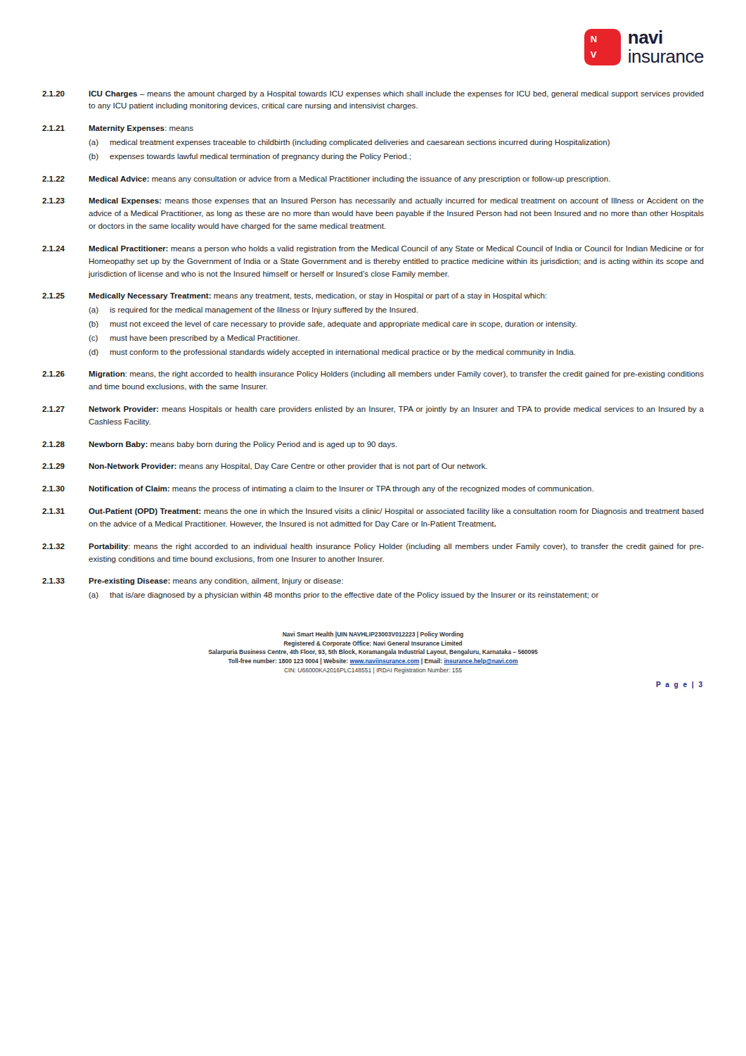N V
navi
insurance
2.1.20
ICU Charges – means the amount charged by a Hospital towards ICU expenses which shall include the expenses for ICU bed, general medical support services provided to any ICU patient including monitoring devices, critical care nursing and intensivist charges.
2.1.21
Maternity Expenses: means
(a) medical treatment expenses traceable to childbirth (including complicated deliveries and caesarean sections incurred during Hospitalization)
(b) expenses towards lawful medical termination of pregnancy during the Policy Period.;
2.1.22
Medical Advice: means any consultation or advice from a Medical Practitioner including the issuance of any prescription or follow-up prescription.
2.1.23
Medical Expenses: means those expenses that an Insured Person has necessarily and actually incurred for medical treatment on account of Illness or Accident on the advice of a Medical Practitioner, as long as these are no more than would have been payable if the Insured Person had not been Insured and no more than other Hospitals or doctors in the same locality would have charged for the same medical treatment.
2.1.24
Medical Practitioner: means a person who holds a valid registration from the Medical Council of any State or Medical Council of India or Council for Indian Medicine or for Homeopathy set up by the Government of India or a State Government and is thereby entitled to practice medicine within its jurisdiction; and is acting within its scope and jurisdiction of license and who is not the Insured himself or herself or Insured’s close Family member.
2.1.25
Medically Necessary Treatment: means any treatment, tests, medication, or stay in Hospital or part of a stay in Hospital which:
(a) is required for the medical management of the Illness or Injury suffered by the Insured.
(b) must not exceed the level of care necessary to provide safe, adequate and appropriate medical care in scope, duration or intensity.
(c) must have been prescribed by a Medical Practitioner.
(d) must conform to the professional standards widely accepted in international medical practice or by the medical community in India.
2.1.26
Migration: means, the right accorded to health insurance Policy Holders (including all members under Family cover), to transfer the credit gained for pre-existing conditions and time bound exclusions, with the same Insurer.
2.1.27
Network Provider: means Hospitals or health care providers enlisted by an Insurer, TPA or jointly by an Insurer and TPA to provide medical services to an Insured by a Cashless Facility.
2.1.28
Newborn Baby: means baby born during the Policy Period and is aged up to 90 days.
2.1.29
Non-Network Provider: means any Hospital, Day Care Centre or other provider that is not part of Our network.
2.1.30
Notification of Claim: means the process of intimating a claim to the Insurer or TPA through any of the recognized modes of communication.
2.1.31
Out-Patient (OPD) Treatment: means the one in which the Insured visits a clinic/ Hospital or associated facility like a consultation room for Diagnosis and treatment based on the advice of a Medical Practitioner. However, the Insured is not admitted for Day Care or In-Patient Treatment.
2.1.32
Portability: means the right accorded to an individual health insurance Policy Holder (including all members under Family cover), to transfer the credit gained for pre-existing conditions and time bound exclusions, from one Insurer to another Insurer.
2.1.33
Pre-existing Disease: means any condition, ailment, Injury or disease:
(a) that is/are diagnosed by a physician within 48 months prior to the effective date of the Policy issued by the Insurer or its reinstatement; or
Navi Smart Health |UIN NAVHLIP23003V012223 | Policy Wording
Registered & Corporate Office: Navi General Insurance Limited
Salarpuria Business Centre, 4th Floor, 93, 5th Block, Koramangala Industrial Layout, Bengaluru, Karnataka – 560095
Toll-free number: 1800 123 0004 | Website: www.naviinsurance.com | Email: insurance.help@navi.com
CIN: U66000KA2016PLC148551 | IRDAI Registration Number: 155
P a g e | 3